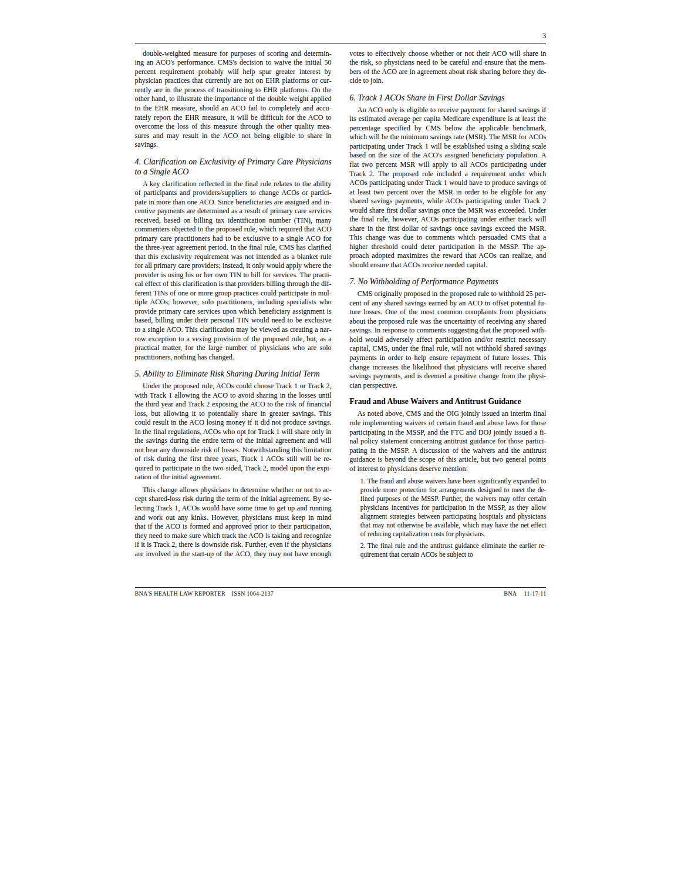3
double-weighted measure for purposes of scoring and determining an ACO's performance. CMS's decision to waive the initial 50 percent requirement probably will help spur greater interest by physician practices that currently are not on EHR platforms or currently are in the process of transitioning to EHR platforms. On the other hand, to illustrate the importance of the double weight applied to the EHR measure, should an ACO fail to completely and accurately report the EHR measure, it will be difficult for the ACO to overcome the loss of this measure through the other quality measures and may result in the ACO not being eligible to share in savings.
4. Clarification on Exclusivity of Primary Care Physicians to a Single ACO
A key clarification reflected in the final rule relates to the ability of participants and providers/suppliers to change ACOs or participate in more than one ACO. Since beneficiaries are assigned and incentive payments are determined as a result of primary care services received, based on billing tax identification number (TIN), many commenters objected to the proposed rule, which required that ACO primary care practitioners had to be exclusive to a single ACO for the three-year agreement period. In the final rule, CMS has clarified that this exclusivity requirement was not intended as a blanket rule for all primary care providers; instead, it only would apply where the provider is using his or her own TIN to bill for services. The practical effect of this clarification is that providers billing through the different TINs of one or more group practices could participate in multiple ACOs; however, solo practitioners, including specialists who provide primary care services upon which beneficiary assignment is based, billing under their personal TIN would need to be exclusive to a single ACO. This clarification may be viewed as creating a narrow exception to a vexing provision of the proposed rule, but, as a practical matter, for the large number of physicians who are solo practitioners, nothing has changed.
5. Ability to Eliminate Risk Sharing During Initial Term
Under the proposed rule, ACOs could choose Track 1 or Track 2, with Track 1 allowing the ACO to avoid sharing in the losses until the third year and Track 2 exposing the ACO to the risk of financial loss, but allowing it to potentially share in greater savings. This could result in the ACO losing money if it did not produce savings. In the final regulations, ACOs who opt for Track 1 will share only in the savings during the entire term of the initial agreement and will not bear any downside risk of losses. Notwithstanding this limitation of risk during the first three years, Track 1 ACOs still will be required to participate in the two-sided, Track 2, model upon the expiration of the initial agreement.
This change allows physicians to determine whether or not to accept shared-loss risk during the term of the initial agreement. By selecting Track 1, ACOs would have some time to get up and running and work out any kinks. However, physicians must keep in mind that if the ACO is formed and approved prior to their participation, they need to make sure which track the ACO is taking and recognize if it is Track 2, there is downside risk. Further, even if the physicians are involved in the start-up of the ACO, they may not have enough votes to effectively choose whether or not their ACO will share in the risk, so physicians need to be careful and ensure that the members of the ACO are in agreement about risk sharing before they decide to join.
6. Track 1 ACOs Share in First Dollar Savings
An ACO only is eligible to receive payment for shared savings if its estimated average per capita Medicare expenditure is at least the percentage specified by CMS below the applicable benchmark, which will be the minimum savings rate (MSR). The MSR for ACOs participating under Track 1 will be established using a sliding scale based on the size of the ACO's assigned beneficiary population. A flat two percent MSR will apply to all ACOs participating under Track 2. The proposed rule included a requirement under which ACOs participating under Track 1 would have to produce savings of at least two percent over the MSR in order to be eligible for any shared savings payments, while ACOs participating under Track 2 would share first dollar savings once the MSR was exceeded. Under the final rule, however, ACOs participating under either track will share in the first dollar of savings once savings exceed the MSR. This change was due to comments which persuaded CMS that a higher threshold could deter participation in the MSSP. The approach adopted maximizes the reward that ACOs can realize, and should ensure that ACOs receive needed capital.
7. No Withholding of Performance Payments
CMS originally proposed in the proposed rule to withhold 25 percent of any shared savings earned by an ACO to offset potential future losses. One of the most common complaints from physicians about the proposed rule was the uncertainty of receiving any shared savings. In response to comments suggesting that the proposed withhold would adversely affect participation and/or restrict necessary capital, CMS, under the final rule, will not withhold shared savings payments in order to help ensure repayment of future losses. This change increases the likelihood that physicians will receive shared savings payments, and is deemed a positive change from the physician perspective.
Fraud and Abuse Waivers and Antitrust Guidance
As noted above, CMS and the OIG jointly issued an interim final rule implementing waivers of certain fraud and abuse laws for those participating in the MSSP, and the FTC and DOJ jointly issued a final policy statement concerning antitrust guidance for those participating in the MSSP. A discussion of the waivers and the antitrust guidance is beyond the scope of this article, but two general points of interest to physicians deserve mention:
1. The fraud and abuse waivers have been significantly expanded to provide more protection for arrangements designed to meet the defined purposes of the MSSP. Further, the waivers may offer certain physicians incentives for participation in the MSSP, as they allow alignment strategies between participating hospitals and physicians that may not otherwise be available, which may have the net effect of reducing capitalization costs for physicians.
2. The final rule and the antitrust guidance eliminate the earlier requirement that certain ACOs be subject to
BNA'S HEALTH LAW REPORTER ISSN 1064-2137
BNA 11-17-11